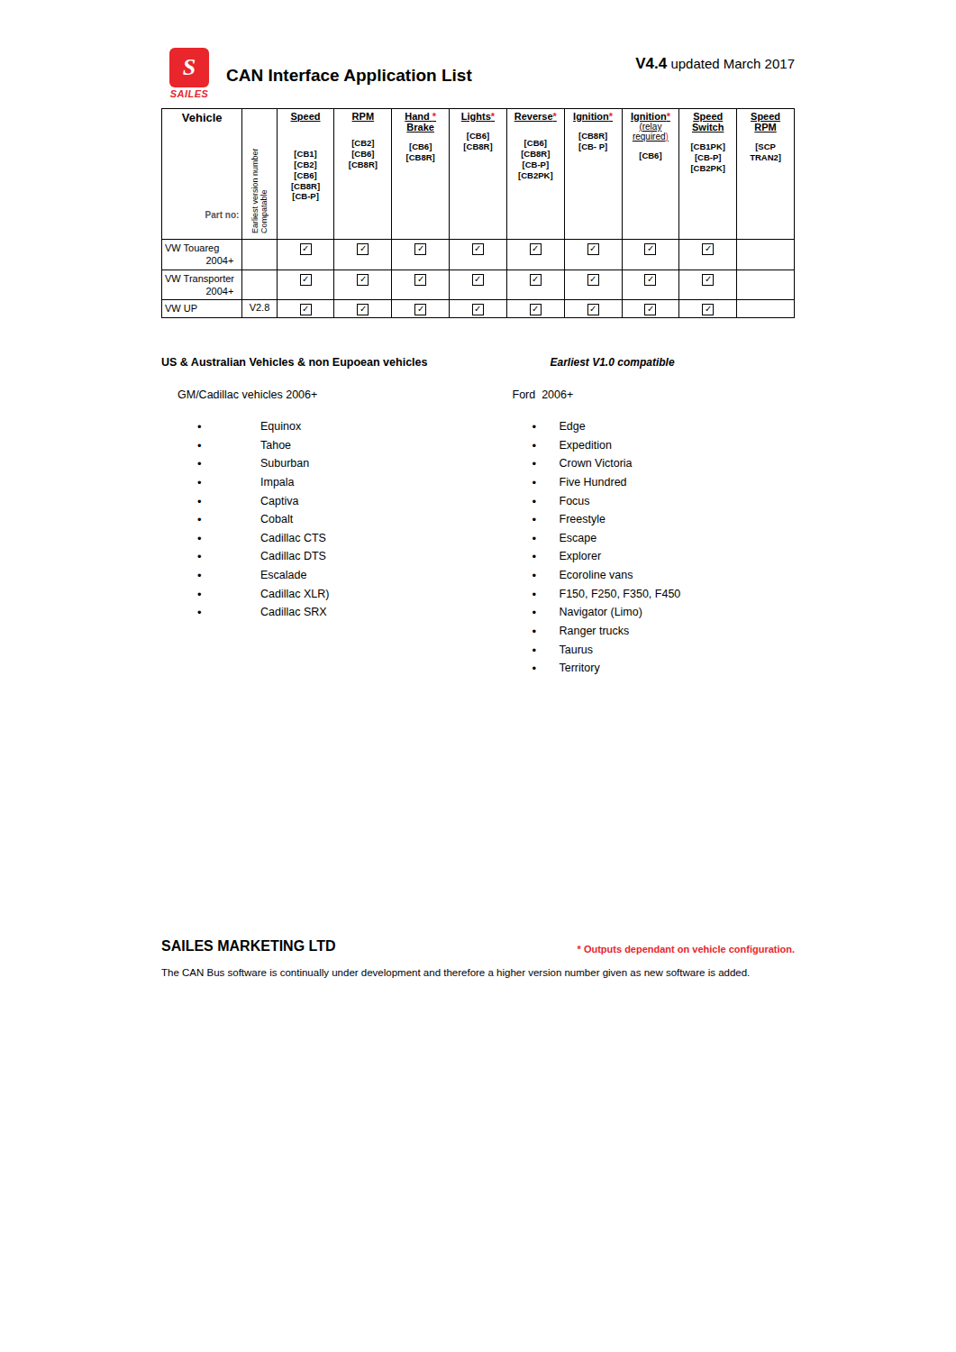S
SAILES
CAN Interface Application List
V4.4 updated March 2017
| Vehicle Part no: | Earliest version number Compatable | Speed [CB1] [CB2] [CB6] [CB8R] [CB-P] | RPM [CB2] [CB6] [CB8R] | Hand * Brake [CB6] [CB8R] | Lights * [CB6] [CB8R] | Reverse * [CB6] [CB8R] [CB-P] [CB2PK] | Ignition * [CB8R] [CB- P] | Ignition * (relay required ) [CB6] | Speed Switch [CB1PK] [CB-P] [CB2PK] | Speed RPM [SCP TRAN2] |
| --- | --- | --- | --- | --- | --- | --- | --- | --- | --- | --- |
| VW Touareg 2004+ | | ✓ | ✓ | ✓ | ✓ | ✓ | ✓ | ✓ | ✓ | |
| VW Transporter 2004+ | | ✓ | ✓ | ✓ | ✓ | ✓ | ✓ | ✓ | ✓ | |
| VW UP | V2.8 | ✓ | ✓ | ✓ | ✓ | ✓ | ✓ | ✓ | ✓ | |
US & Australian Vehicles & non Eupoean vehicles
GM/Cadillac vehicles 2006+
Equinox
Tahoe
Suburban
Impala
Captiva
Cobalt
Cadillac CTS
Cadillac DTS
Escalade
Cadillac XLR)
Cadillac SRX
Earliest V1.0 compatible
Ford 2006+
Edge
Expedition
Crown Victoria
Five Hundred
Focus
Freestyle
Escape
Explorer
Ecoroline vans
F150, F250, F350, F450
Navigator (Limo)
Ranger trucks
Taurus
Territory
SAILES MARKETING LTD
* Outputs dependant on vehicle configuration.
The CAN Bus software is continually under development and therefore a higher version number given as new software is added.